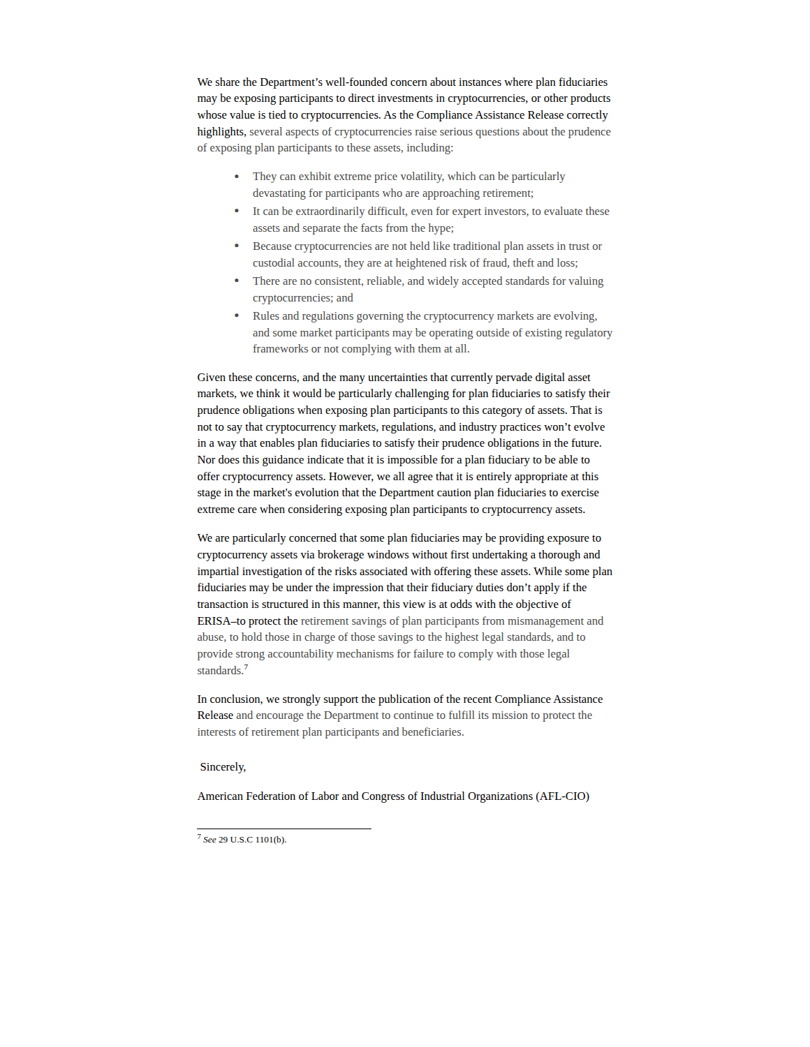We share the Department’s well-founded concern about instances where plan fiduciaries may be exposing participants to direct investments in cryptocurrencies, or other products whose value is tied to cryptocurrencies. As the Compliance Assistance Release correctly highlights, several aspects of cryptocurrencies raise serious questions about the prudence of exposing plan participants to these assets, including:
They can exhibit extreme price volatility, which can be particularly devastating for participants who are approaching retirement;
It can be extraordinarily difficult, even for expert investors, to evaluate these assets and separate the facts from the hype;
Because cryptocurrencies are not held like traditional plan assets in trust or custodial accounts, they are at heightened risk of fraud, theft and loss;
There are no consistent, reliable, and widely accepted standards for valuing cryptocurrencies; and
Rules and regulations governing the cryptocurrency markets are evolving, and some market participants may be operating outside of existing regulatory frameworks or not complying with them at all.
Given these concerns, and the many uncertainties that currently pervade digital asset markets, we think it would be particularly challenging for plan fiduciaries to satisfy their prudence obligations when exposing plan participants to this category of assets. That is not to say that cryptocurrency markets, regulations, and industry practices won’t evolve in a way that enables plan fiduciaries to satisfy their prudence obligations in the future. Nor does this guidance indicate that it is impossible for a plan fiduciary to be able to offer cryptocurrency assets. However, we all agree that it is entirely appropriate at this stage in the market's evolution that the Department caution plan fiduciaries to exercise extreme care when considering exposing plan participants to cryptocurrency assets.
We are particularly concerned that some plan fiduciaries may be providing exposure to cryptocurrency assets via brokerage windows without first undertaking a thorough and impartial investigation of the risks associated with offering these assets. While some plan fiduciaries may be under the impression that their fiduciary duties don’t apply if the transaction is structured in this manner, this view is at odds with the objective of ERISA–to protect the retirement savings of plan participants from mismanagement and abuse, to hold those in charge of those savings to the highest legal standards, and to provide strong accountability mechanisms for failure to comply with those legal standards.7
In conclusion, we strongly support the publication of the recent Compliance Assistance Release and encourage the Department to continue to fulfill its mission to protect the interests of retirement plan participants and beneficiaries.
Sincerely,
American Federation of Labor and Congress of Industrial Organizations (AFL-CIO)
7 See 29 U.S.C 1101(b).